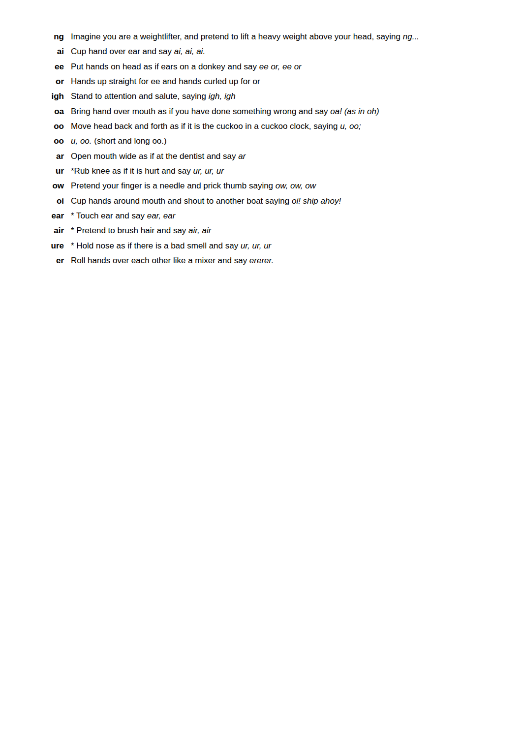| ng | Imagine you are a weightlifter, and pretend to lift a heavy weight above your head, saying ng... |
| ai | Cup hand over ear and say ai, ai, ai. |
| ee | Put hands on head as if ears on a donkey and say ee or, ee or |
| or | Hands up straight for ee and hands curled up for or |
| igh | Stand to attention and salute, saying igh, igh |
| oa | Bring hand over mouth as if you have done something wrong and say oa! (as in oh) |
| oo | Move head back and forth as if it is the cuckoo in a cuckoo clock, saying u, oo; |
| oo | u, oo. (short and long oo.) |
| ar | Open mouth wide as if at the dentist and say ar |
| ur | *Rub knee as if it is hurt and say ur, ur, ur |
| ow | Pretend your finger is a needle and prick thumb saying ow, ow, ow |
| oi | Cup hands around mouth and shout to another boat saying oi! ship ahoy! |
| ear | * Touch ear and say ear, ear |
| air | * Pretend to brush hair and say air, air |
| ure | * Hold nose as if there is a bad smell and say ur, ur, ur |
| er | Roll hands over each other like a mixer and say ererer. |